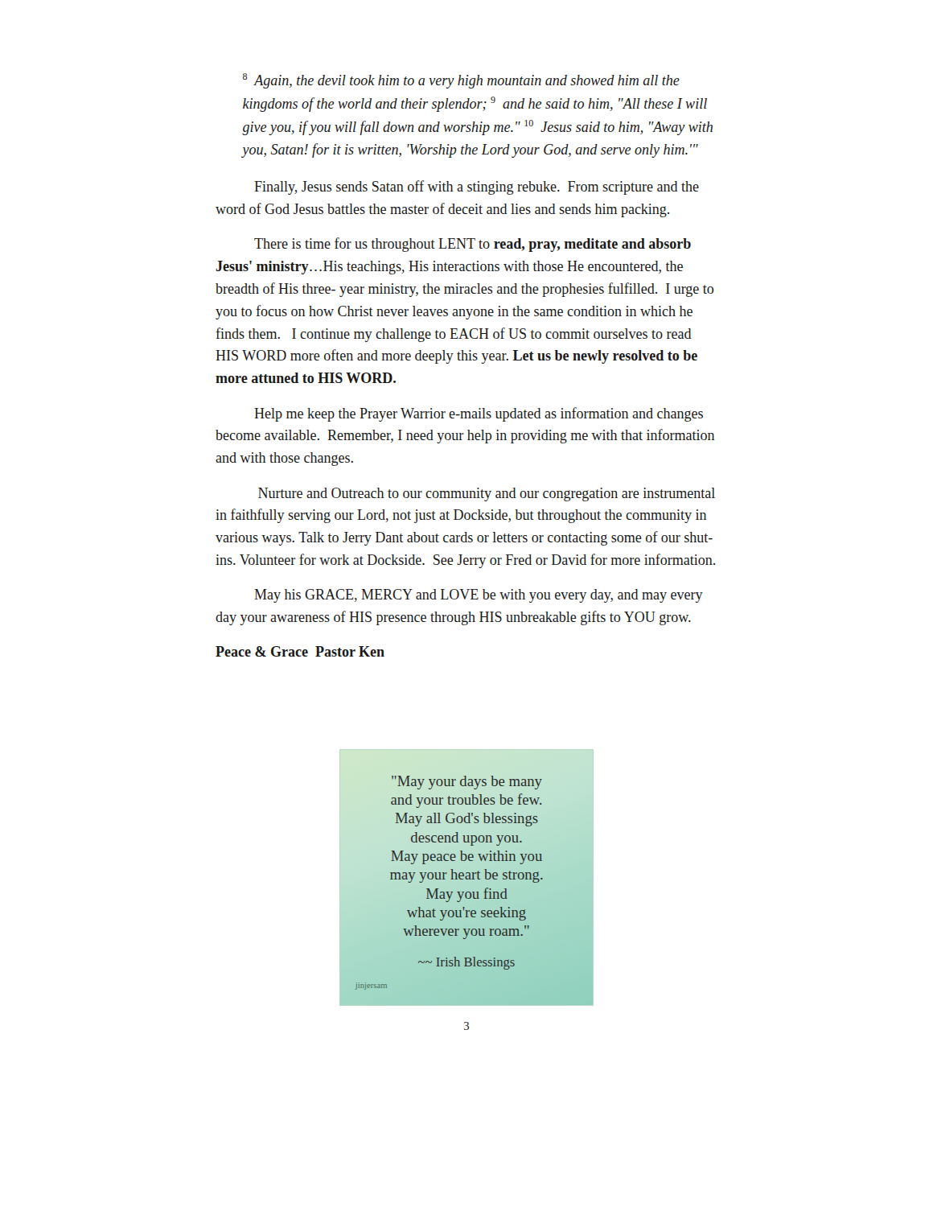8 Again, the devil took him to a very high mountain and showed him all the kingdoms of the world and their splendor; 9 and he said to him, "All these I will give you, if you will fall down and worship me." 10 Jesus said to him, "Away with you, Satan! for it is written, 'Worship the Lord your God, and serve only him.'"
Finally, Jesus sends Satan off with a stinging rebuke. From scripture and the word of God Jesus battles the master of deceit and lies and sends him packing.
There is time for us throughout LENT to read, pray, meditate and absorb Jesus' ministry…His teachings, His interactions with those He encountered, the breadth of His three- year ministry, the miracles and the prophesies fulfilled. I urge to you to focus on how Christ never leaves anyone in the same condition in which he finds them. I continue my challenge to EACH of US to commit ourselves to read HIS WORD more often and more deeply this year. Let us be newly resolved to be more attuned to HIS WORD.
Help me keep the Prayer Warrior e-mails updated as information and changes become available. Remember, I need your help in providing me with that information and with those changes.
Nurture and Outreach to our community and our congregation are instrumental in faithfully serving our Lord, not just at Dockside, but throughout the community in various ways. Talk to Jerry Dant about cards or letters or contacting some of our shut-ins. Volunteer for work at Dockside. See Jerry or Fred or David for more information.
May his GRACE, MERCY and LOVE be with you every day, and may every day your awareness of HIS presence through HIS unbreakable gifts to YOU grow.
Peace & Grace Pastor Ken
"May your days be many and your troubles be few. May all God's blessings descend upon you. May peace be within you may your heart be strong. May you find what you're seeking wherever you roam." ~~ Irish Blessings jinjersam
3